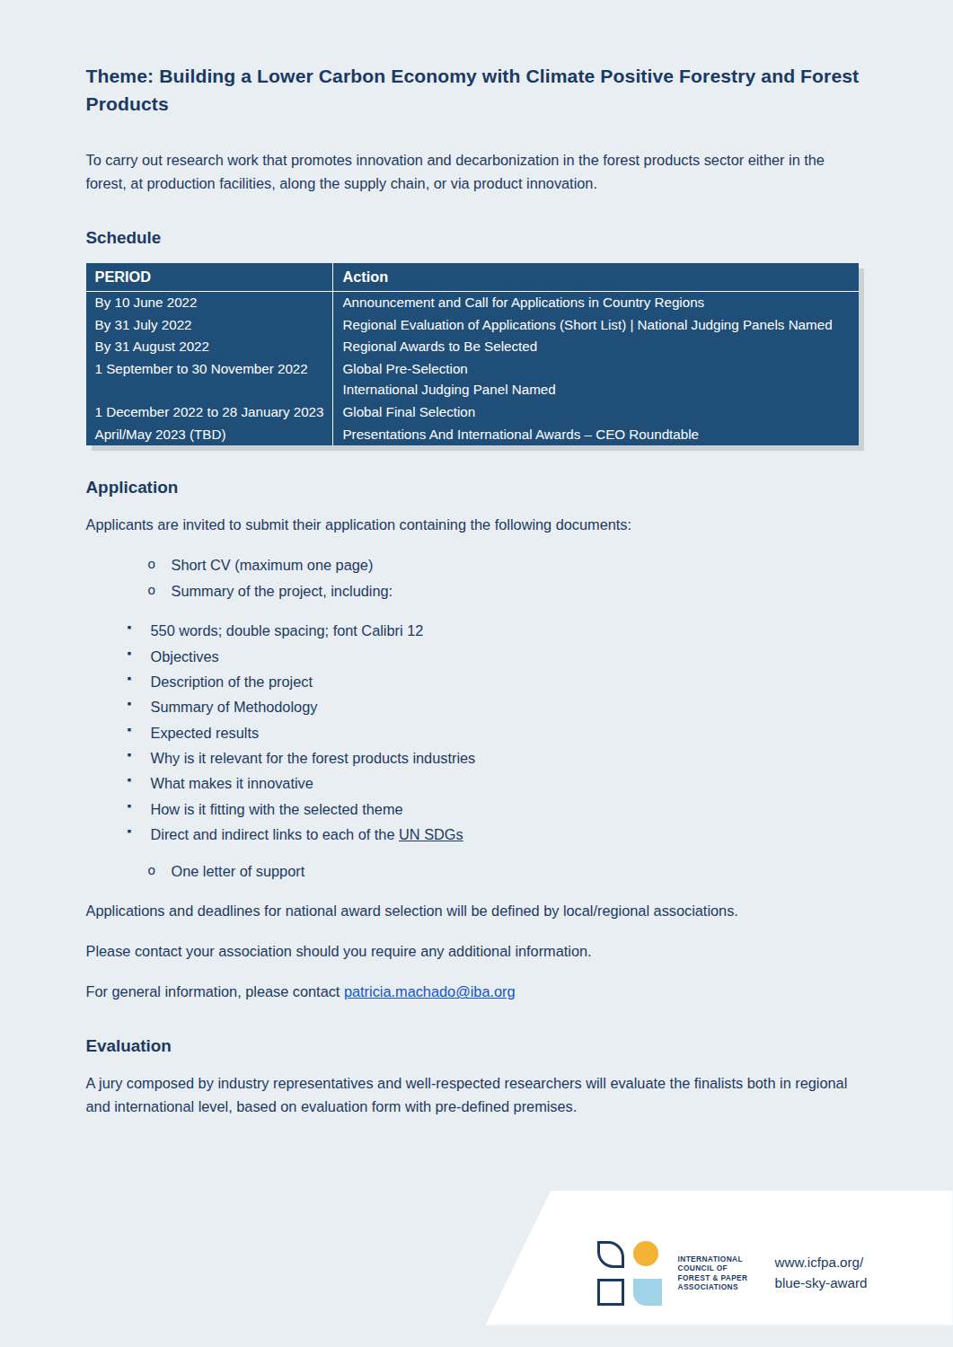Theme: Building a Lower Carbon Economy with Climate Positive Forestry and Forest Products
To carry out research work that promotes innovation and decarbonization in the forest products sector either in the forest, at production facilities, along the supply chain, or via product innovation.
Schedule
| PERIOD | Action |
| --- | --- |
| By 10 June 2022 | Announcement and Call for Applications in Country Regions |
| By 31 July 2022 | Regional Evaluation of Applications (Short List) / National Judging Panels Named |
| By 31 August 2022 | Regional Awards to Be Selected |
| 1 September to 30 November 2022 | Global Pre-Selection International Judging Panel Named |
| 1 December 2022 to 28 January 2023 | Global Final Selection |
| April/May 2023 (TBD) | Presentations And International Awards – CEO Roundtable |
Application
Applicants are invited to submit their application containing the following documents:
Short CV (maximum one page)
Summary of the project, including:
550 words; double spacing; font Calibri 12
Objectives
Description of the project
Summary of Methodology
Expected results
Why is it relevant for the forest products industries
What makes it innovative
How is it fitting with the selected theme
Direct and indirect links to each of the UN SDGs
One letter of support
Applications and deadlines for national award selection will be defined by local/regional associations.
Please contact your association should you require any additional information.
For general information, please contact patricia.machado@iba.org
Evaluation
A jury composed by industry representatives and well-respected researchers will evaluate the finalists both in regional and international level, based on evaluation form with pre-defined premises.
International Council of Forest & Paper Associations
www.icfpa.org/
blue-sky-award